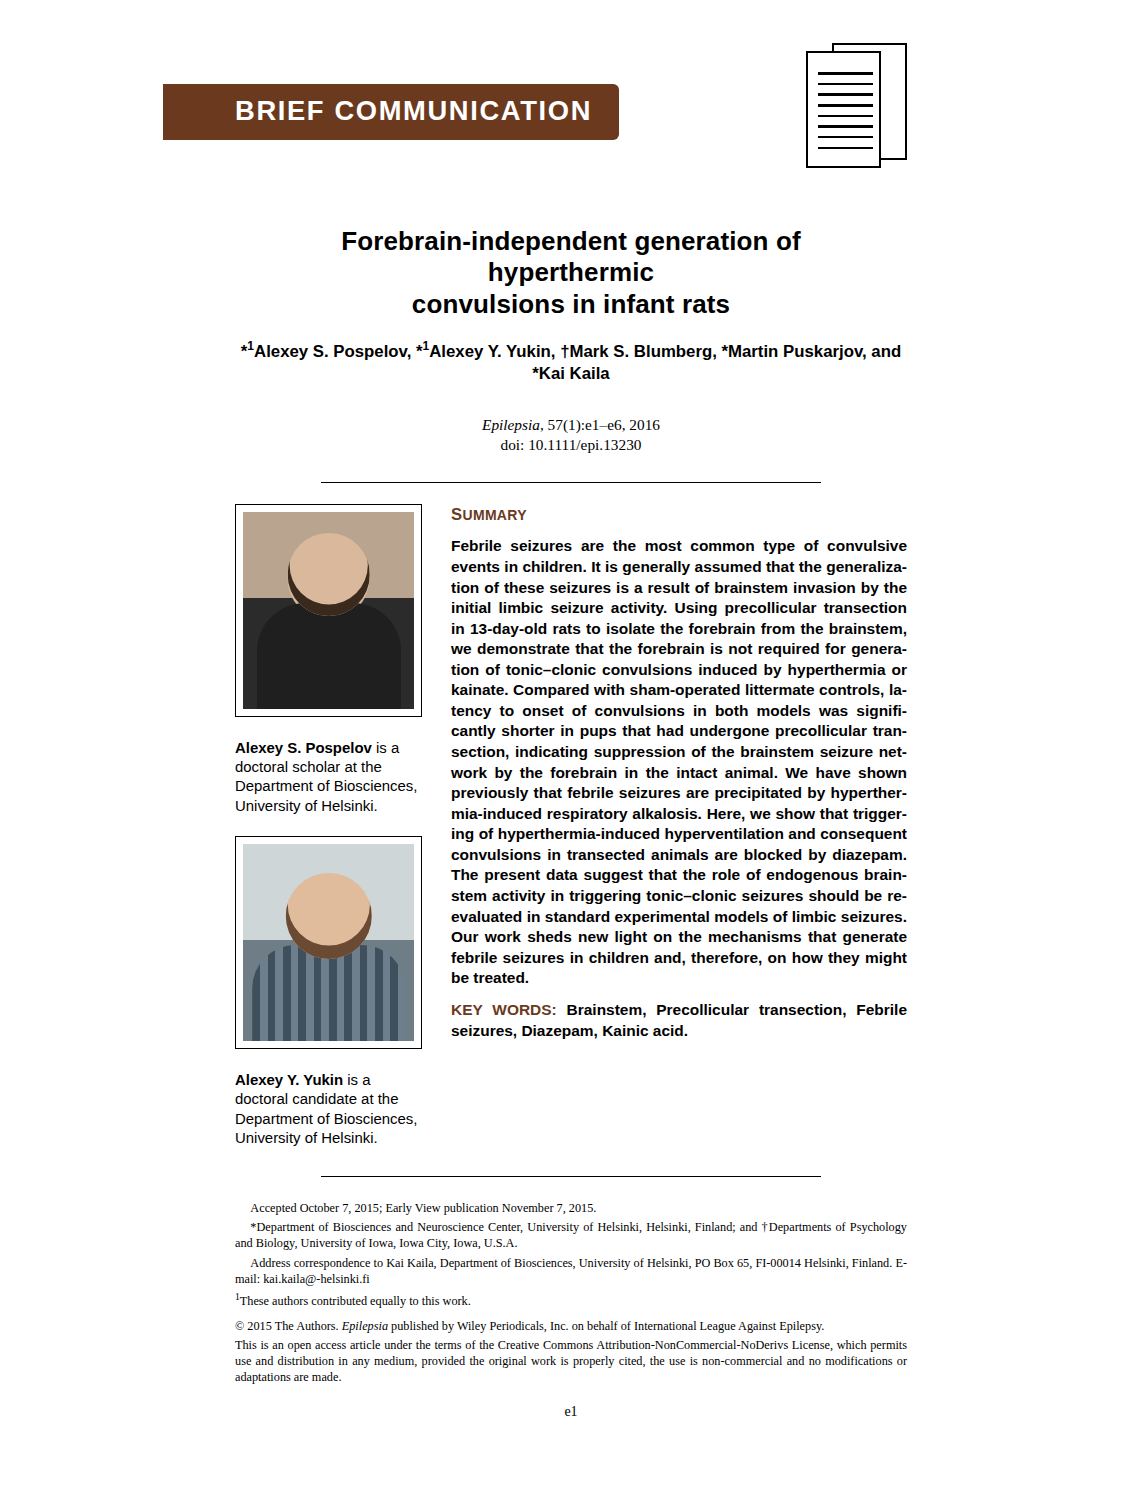BRIEF COMMUNICATION
Forebrain-independent generation of hyperthermic
convulsions in infant rats
*1Alexey S. Pospelov, *1Alexey Y. Yukin, †Mark S. Blumberg, *Martin Puskarjov, and *Kai Kaila
Epilepsia, 57(1):e1–e6, 2016
doi: 10.1111/epi.13230
Alexey S. Pospelov is a doctoral scholar at the Department of Biosciences, University of Helsinki.
Alexey Y. Yukin is a doctoral candidate at the Department of Biosciences, University of Helsinki.
SUMMARY
Febrile seizures are the most common type of convulsive events in children. It is generally assumed that the generalization of these seizures is a result of brainstem invasion by the initial limbic seizure activity. Using precollicular transection in 13-day-old rats to isolate the forebrain from the brainstem, we demonstrate that the forebrain is not required for generation of tonic–clonic convulsions induced by hyperthermia or kainate. Compared with sham-operated littermate controls, latency to onset of convulsions in both models was significantly shorter in pups that had undergone precollicular transection, indicating suppression of the brainstem seizure network by the forebrain in the intact animal. We have shown previously that febrile seizures are precipitated by hyperthermia-induced respiratory alkalosis. Here, we show that triggering of hyperthermia-induced hyperventilation and consequent convulsions in transected animals are blocked by diazepam. The present data suggest that the role of endogenous brainstem activity in triggering tonic–clonic seizures should be re-evaluated in standard experimental models of limbic seizures. Our work sheds new light on the mechanisms that generate febrile seizures in children and, therefore, on how they might be treated.
KEY WORDS: Brainstem, Precollicular transection, Febrile seizures, Diazepam, Kainic acid.
Accepted October 7, 2015; Early View publication November 7, 2015.
*Department of Biosciences and Neuroscience Center, University of Helsinki, Helsinki, Finland; and †Departments of Psychology and Biology, University of Iowa, Iowa City, Iowa, U.S.A.
Address correspondence to Kai Kaila, Department of Biosciences, University of Helsinki, PO Box 65, FI-00014 Helsinki, Finland. E-mail: kai.kaila@-helsinki.fi
1These authors contributed equally to this work.
© 2015 The Authors. Epilepsia published by Wiley Periodicals, Inc. on behalf of International League Against Epilepsy.
This is an open access article under the terms of the Creative Commons Attribution-NonCommercial-NoDerivs License, which permits use and distribution in any medium, provided the original work is properly cited, the use is non-commercial and no modifications or adaptations are made.
e1